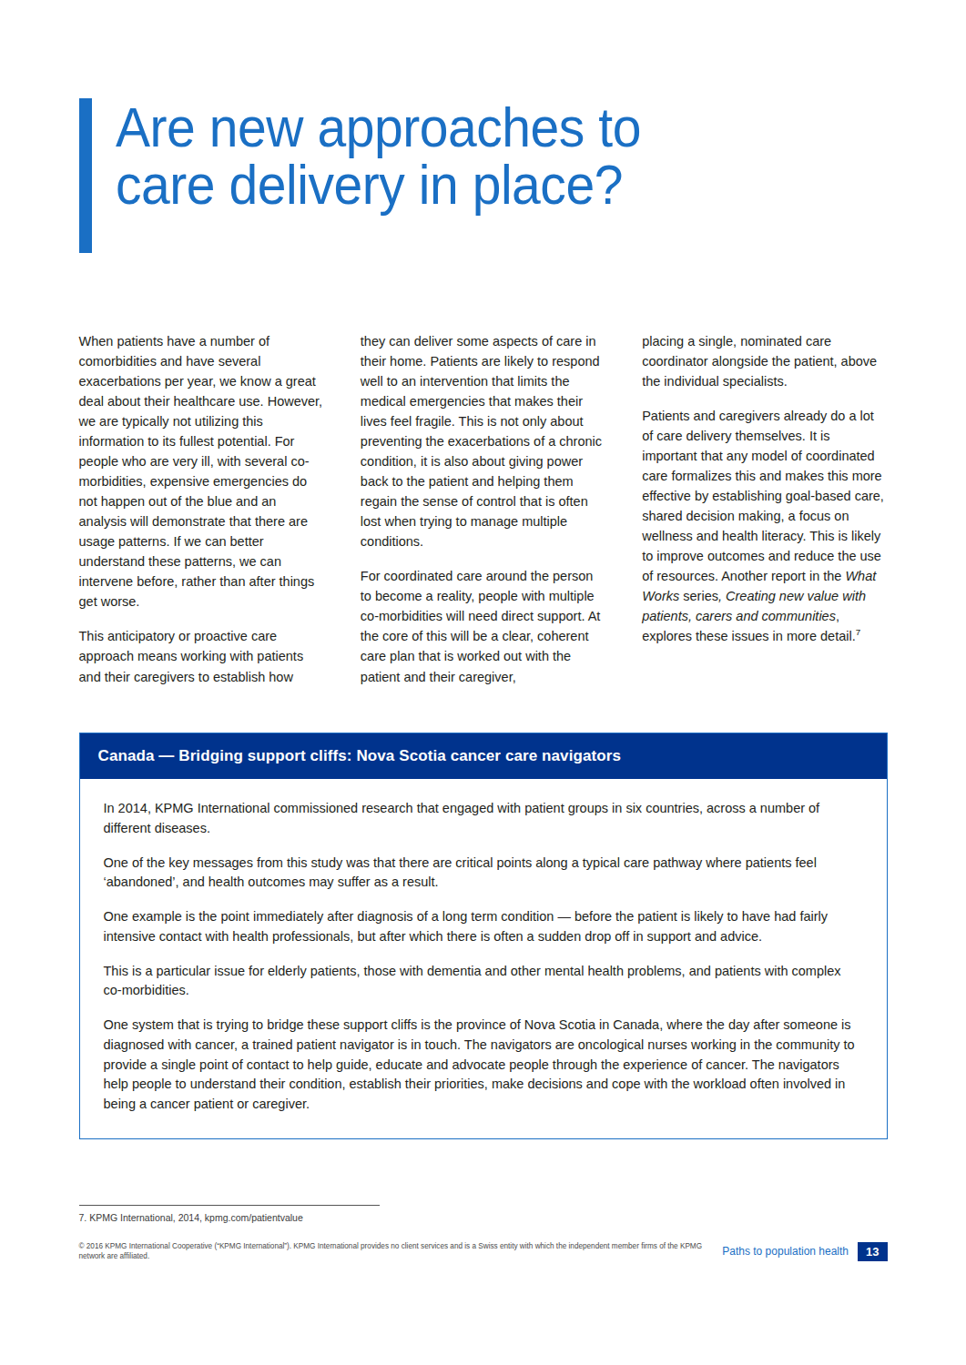Are new approaches to
care delivery in place?
When patients have a number of comorbidities and have several exacerbations per year, we know a great deal about their healthcare use. However, we are typically not utilizing this information to its fullest potential. For people who are very ill, with several co-morbidities, expensive emergencies do not happen out of the blue and an analysis will demonstrate that there are usage patterns. If we can better understand these patterns, we can intervene before, rather than after things get worse.
This anticipatory or proactive care approach means working with patients and their caregivers to establish how
they can deliver some aspects of care in their home. Patients are likely to respond well to an intervention that limits the medical emergencies that makes their lives feel fragile. This is not only about preventing the exacerbations of a chronic condition, it is also about giving power back to the patient and helping them regain the sense of control that is often lost when trying to manage multiple conditions.
For coordinated care around the person to become a reality, people with multiple co-morbidities will need direct support. At the core of this will be a clear, coherent care plan that is worked out with the patient and their caregiver,
placing a single, nominated care coordinator alongside the patient, above the individual specialists.
Patients and caregivers already do a lot of care delivery themselves. It is important that any model of coordinated care formalizes this and makes this more effective by establishing goal-based care, shared decision making, a focus on wellness and health literacy. This is likely to improve outcomes and reduce the use of resources. Another report in the What Works series, Creating new value with patients, carers and communities, explores these issues in more detail.7
Canada — Bridging support cliffs: Nova Scotia cancer care navigators
In 2014, KPMG International commissioned research that engaged with patient groups in six countries, across a number of different diseases.
One of the key messages from this study was that there are critical points along a typical care pathway where patients feel ‘abandoned’, and health outcomes may suffer as a result.
One example is the point immediately after diagnosis of a long term condition — before the patient is likely to have had fairly intensive contact with health professionals, but after which there is often a sudden drop off in support and advice.
This is a particular issue for elderly patients, those with dementia and other mental health problems, and patients with complex co-morbidities.
One system that is trying to bridge these support cliffs is the province of Nova Scotia in Canada, where the day after someone is diagnosed with cancer, a trained patient navigator is in touch. The navigators are oncological nurses working in the community to provide a single point of contact to help guide, educate and advocate people through the experience of cancer. The navigators help people to understand their condition, establish their priorities, make decisions and cope with the workload often involved in being a cancer patient or caregiver.
7. KPMG International, 2014, kpmg.com/patientvalue
© 2016 KPMG International Cooperative (“KPMG International”). KPMG International provides no client services and is a Swiss entity with which the independent member firms of the KPMG network are affiliated.
Paths to population health 13